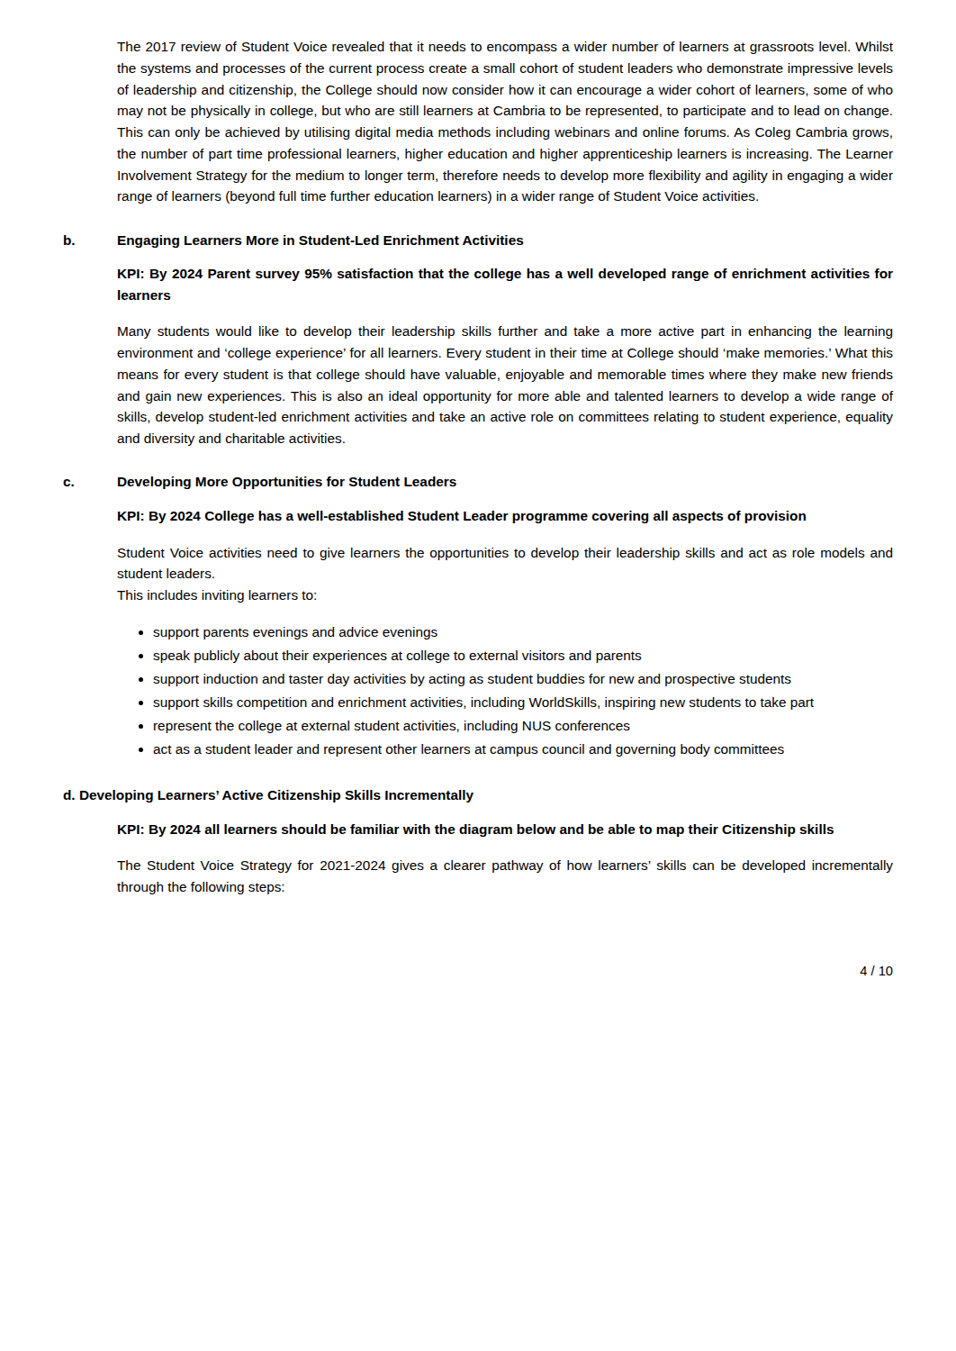The 2017 review of Student Voice revealed that it needs to encompass a wider number of learners at grassroots level. Whilst the systems and processes of the current process create a small cohort of student leaders who demonstrate impressive levels of leadership and citizenship, the College should now consider how it can encourage a wider cohort of learners, some of who may not be physically in college, but who are still learners at Cambria to be represented, to participate and to lead on change. This can only be achieved by utilising digital media methods including webinars and online forums. As Coleg Cambria grows, the number of part time professional learners, higher education and higher apprenticeship learners is increasing. The Learner Involvement Strategy for the medium to longer term, therefore needs to develop more flexibility and agility in engaging a wider range of learners (beyond full time further education learners) in a wider range of Student Voice activities.
b. Engaging Learners More in Student-Led Enrichment Activities
KPI: By 2024 Parent survey 95% satisfaction that the college has a well developed range of enrichment activities for learners
Many students would like to develop their leadership skills further and take a more active part in enhancing the learning environment and ‘college experience’ for all learners. Every student in their time at College should ‘make memories.’ What this means for every student is that college should have valuable, enjoyable and memorable times where they make new friends and gain new experiences. This is also an ideal opportunity for more able and talented learners to develop a wide range of skills, develop student-led enrichment activities and take an active role on committees relating to student experience, equality and diversity and charitable activities.
c. Developing More Opportunities for Student Leaders
KPI: By 2024 College has a well-established Student Leader programme covering all aspects of provision
Student Voice activities need to give learners the opportunities to develop their leadership skills and act as role models and student leaders.
This includes inviting learners to:
support parents evenings and advice evenings
speak publicly about their experiences at college to external visitors and parents
support induction and taster day activities by acting as student buddies for new and prospective students
support skills competition and enrichment activities, including WorldSkills, inspiring new students to take part
represent the college at external student activities, including NUS conferences
act as a student leader and represent other learners at campus council and governing body committees
d. Developing Learners’ Active Citizenship Skills Incrementally
KPI: By 2024 all learners should be familiar with the diagram below and be able to map their Citizenship skills
The Student Voice Strategy for 2021-2024 gives a clearer pathway of how learners’ skills can be developed incrementally through the following steps:
4 / 10